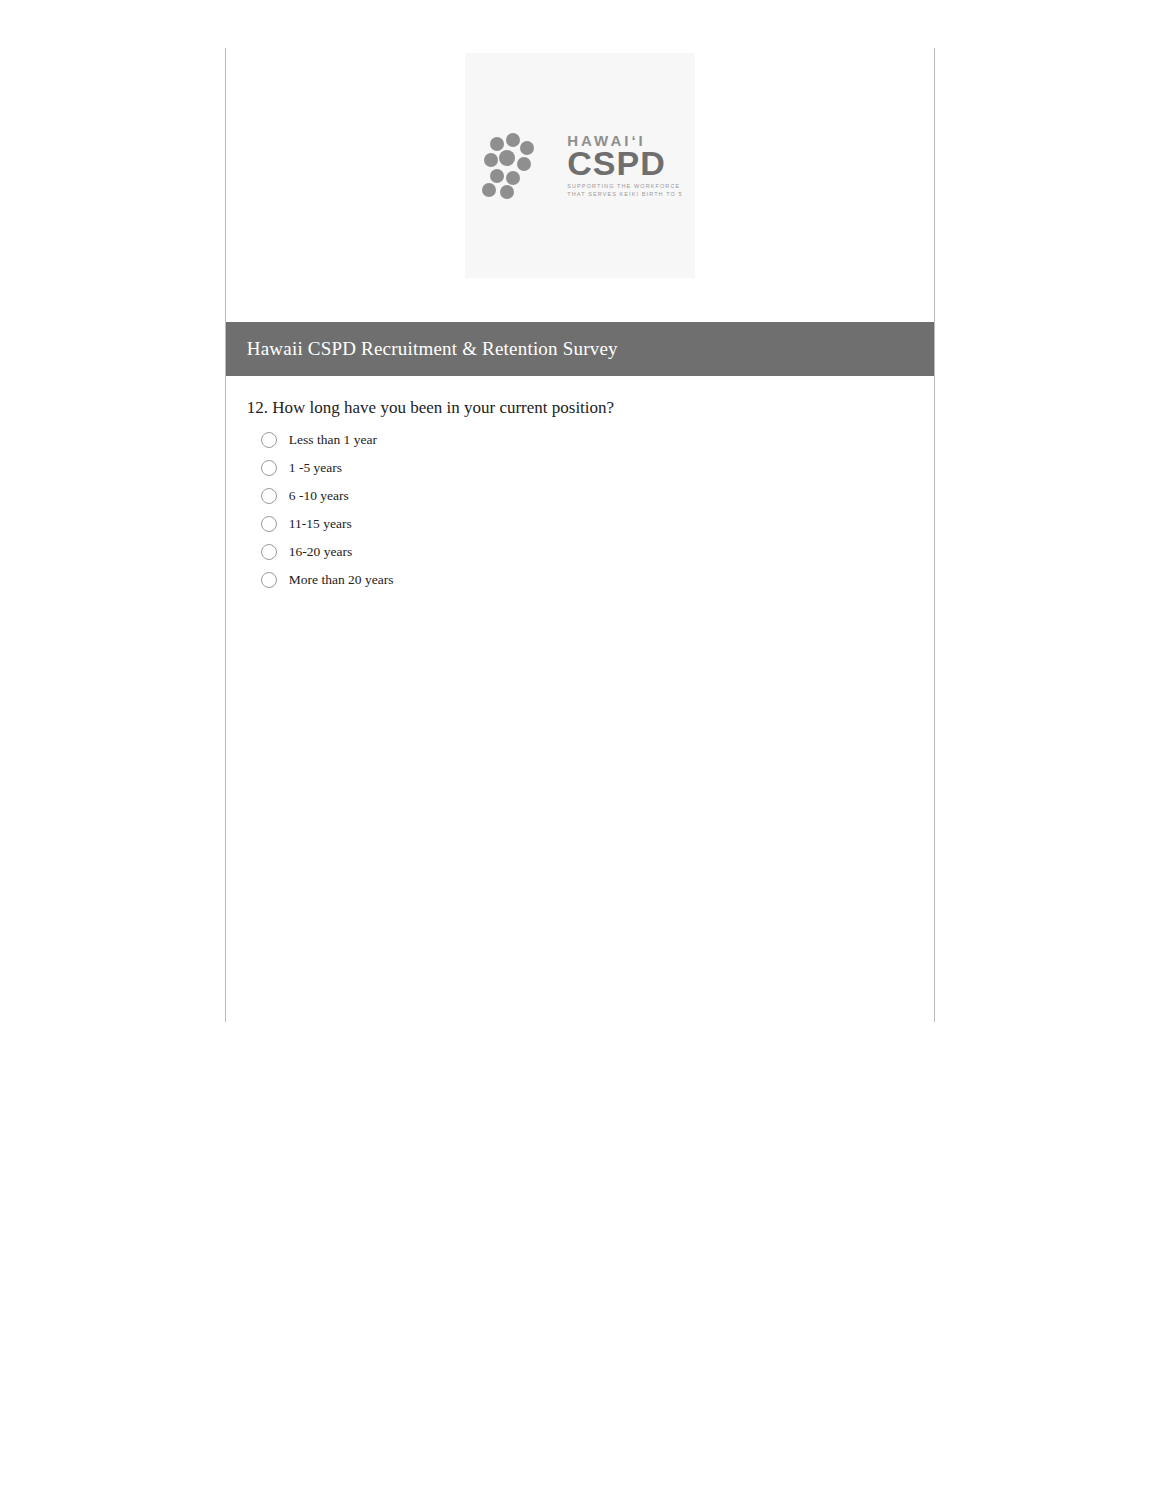HAWAIʻI
CSPD
SUPPORTING THE WORKFORCE
THAT SERVES KEIKI BIRTH TO 5
Hawaii CSPD Recruitment & Retention Survey
12. How long have you been in your current position?
Less than 1 year
1 -5 years
6 -10 years
11-15 years
16-20 years
More than 20 years